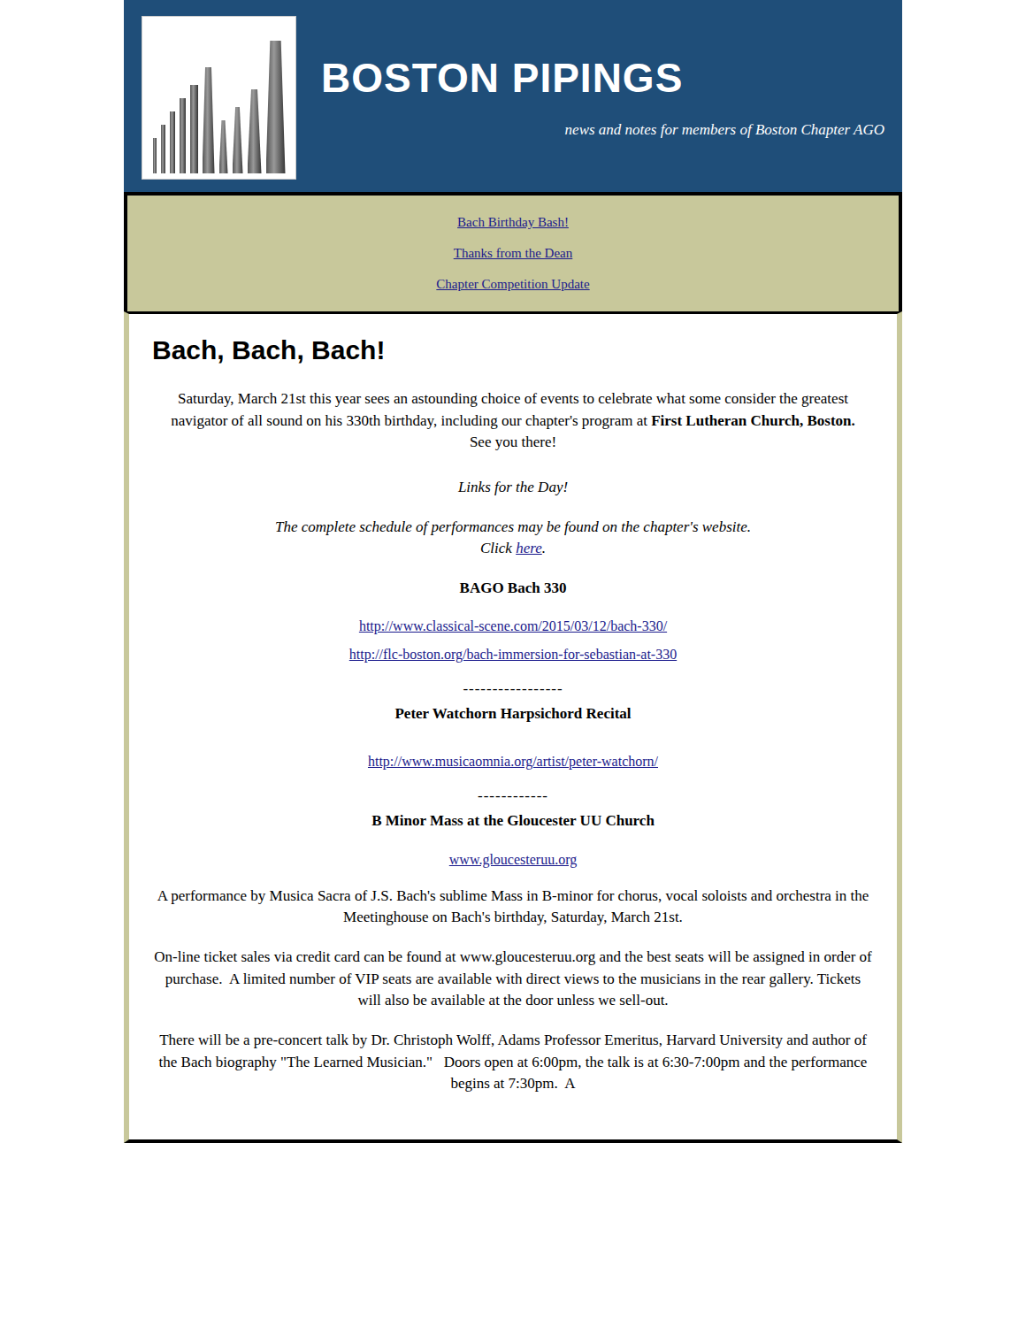BOSTON PIPINGS
news and notes for members of Boston Chapter AGO
Bach Birthday Bash! Thanks from the Dean Chapter Competition Update
Bach, Bach, Bach!
Saturday, March 21st this year sees an astounding choice of events to celebrate what some consider the greatest navigator of all sound on his 330th birthday, including our chapter's program at First Lutheran Church, Boston.
See you there!
Links for the Day!
The complete schedule of performances may be found on the chapter's website.
Click here.
BAGO Bach 330
http://www.classical-scene.com/2015/03/12/bach-330/
http://flc-boston.org/bach-immersion-for-sebastian-at-330
-----------------
Peter Watchorn Harpsichord Recital
http://www.musicaomnia.org/artist/peter-watchorn/
------------
B Minor Mass at the Gloucester UU Church
www.gloucesteruu.org
A performance by Musica Sacra of J.S. Bach's sublime Mass in B-minor for chorus, vocal soloists and orchestra in the Meetinghouse on Bach's birthday, Saturday, March 21st.
On-line ticket sales via credit card can be found at www.gloucesteruu.org and the best seats will be assigned in order of purchase. A limited number of VIP seats are available with direct views to the musicians in the rear gallery. Tickets will also be available at the door unless we sell-out.
There will be a pre-concert talk by Dr. Christoph Wolff, Adams Professor Emeritus, Harvard University and author of the Bach biography "The Learned Musician." Doors open at 6:00pm, the talk is at 6:30-7:00pm and the performance begins at 7:30pm. A